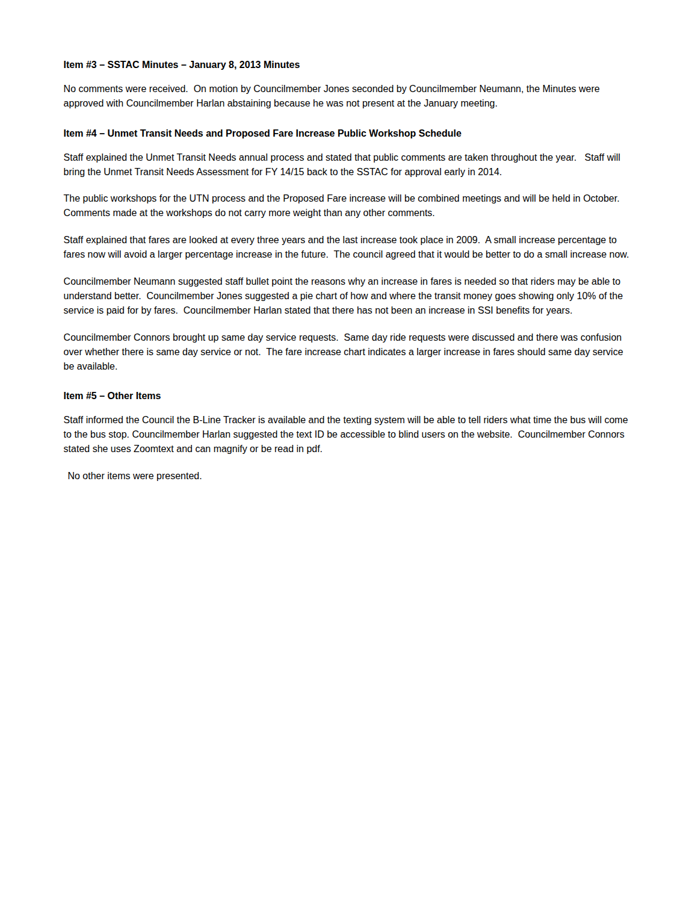Item #3 – SSTAC Minutes – January 8, 2013 Minutes
No comments were received. On motion by Councilmember Jones seconded by Councilmember Neumann, the Minutes were approved with Councilmember Harlan abstaining because he was not present at the January meeting.
Item #4 – Unmet Transit Needs and Proposed Fare Increase Public Workshop Schedule
Staff explained the Unmet Transit Needs annual process and stated that public comments are taken throughout the year. Staff will bring the Unmet Transit Needs Assessment for FY 14/15 back to the SSTAC for approval early in 2014.
The public workshops for the UTN process and the Proposed Fare increase will be combined meetings and will be held in October. Comments made at the workshops do not carry more weight than any other comments.
Staff explained that fares are looked at every three years and the last increase took place in 2009. A small increase percentage to fares now will avoid a larger percentage increase in the future. The council agreed that it would be better to do a small increase now.
Councilmember Neumann suggested staff bullet point the reasons why an increase in fares is needed so that riders may be able to understand better. Councilmember Jones suggested a pie chart of how and where the transit money goes showing only 10% of the service is paid for by fares. Councilmember Harlan stated that there has not been an increase in SSI benefits for years.
Councilmember Connors brought up same day service requests. Same day ride requests were discussed and there was confusion over whether there is same day service or not. The fare increase chart indicates a larger increase in fares should same day service be available.
Item #5 – Other Items
Staff informed the Council the B-Line Tracker is available and the texting system will be able to tell riders what time the bus will come to the bus stop. Councilmember Harlan suggested the text ID be accessible to blind users on the website. Councilmember Connors stated she uses Zoomtext and can magnify or be read in pdf.
No other items were presented.